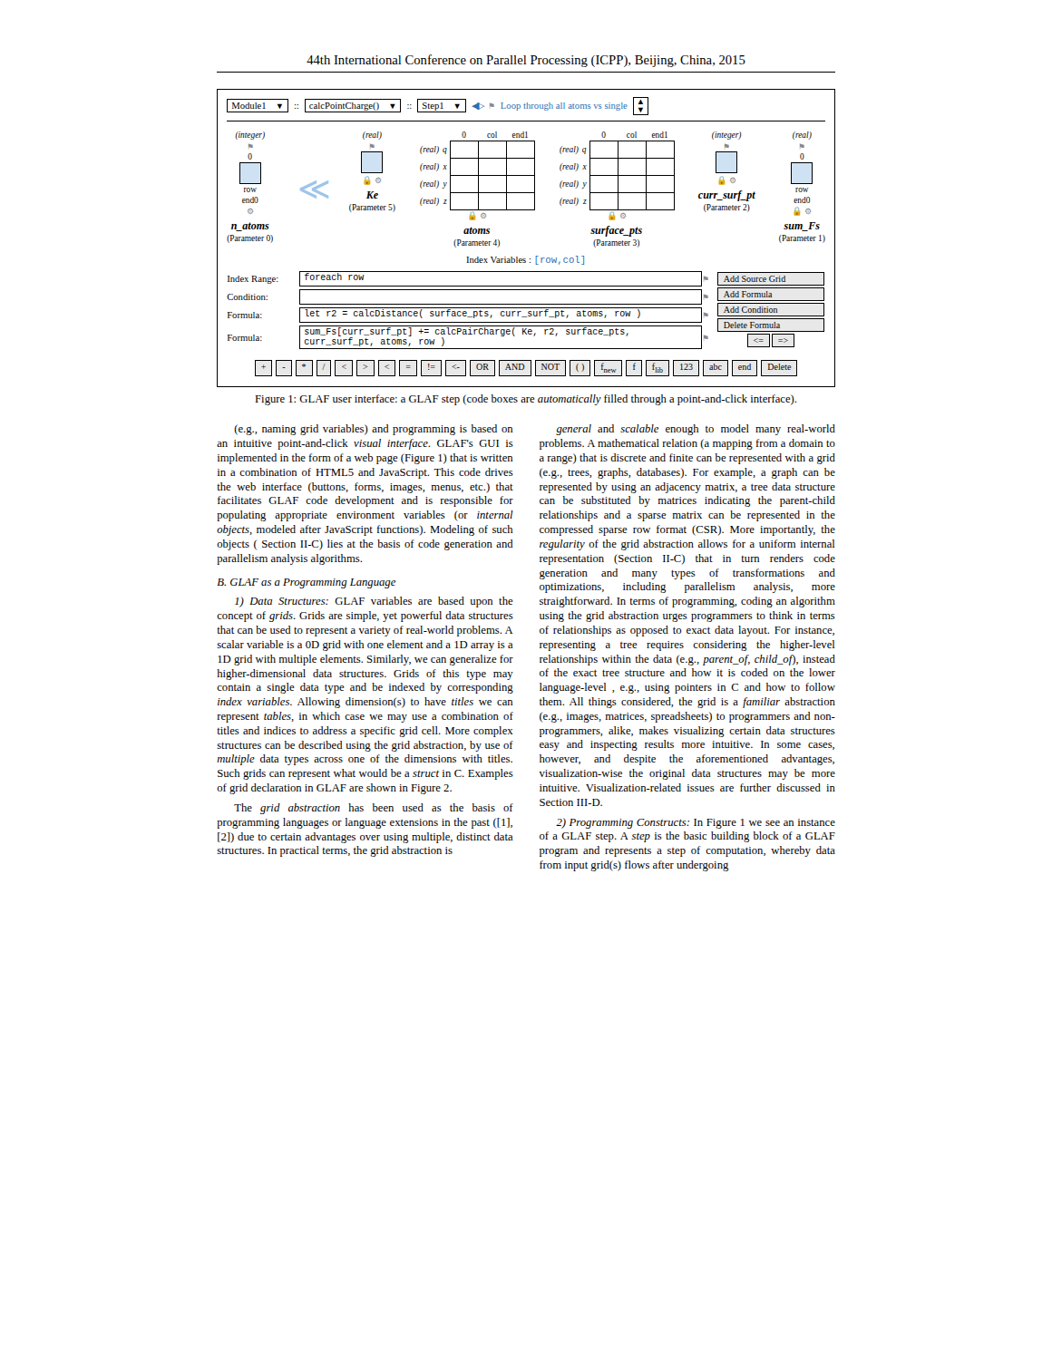44th International Conference on Parallel Processing (ICPP), Beijing, China, 2015
Module1 ▼ :: calcPointCharge() ▼ :: Step1 ▼ ◀▷ ⚑ Loop through all atoms vs single ▲
▼
(integer)
⚑
0
row
end0
⚙
n_atoms
(Parameter 0)
≪
(real)
⚑
🔒 ⚙
Ke
(Parameter 5)
| | | 0 | col | end1 |
| --- | --- | --- | --- | --- |
| (real) | q | | | |
| (real) | x | | | |
| (real) | y | | | |
| (real) | z | | | |
🔒 ⚙
atoms
(Parameter 4)
| | | 0 | col | end1 |
| --- | --- | --- | --- | --- |
| (real) | q | | | |
| (real) | x | | | |
| (real) | y | | | |
| (real) | z | | | |
🔒 ⚙
surface_pts
(Parameter 3)
(integer)
⚑
🔒 ⚙
curr_surf_pt
(Parameter 2)
(real)
⚑
0
row
end0
🔒 ⚙
sum_Fs
(Parameter 1)
Index Variables : [row,col]
Index Range:
foreach row
⚑
Condition:
⚑
Formula:
let r2 = calcDistance( surface_pts, curr_surf_pt, atoms, row )
⚑
Formula:
sum_Fs[curr_surf_pt] += calcPairCharge( Ke, r2, surface_pts, curr_surf_pt, atoms, row )
⚑
Add Source Grid Add Formula Add Condition Delete Formula
<==>
+ - * / < > < = != <- OR AND NOT ( ) fnew f flib 123 abc end Delete
Figure 1: GLAF user interface: a GLAF step (code boxes are automatically filled through a point-and-click interface).
(e.g., naming grid variables) and programming is based on an intuitive point-and-click visual interface. GLAF's GUI is implemented in the form of a web page (Figure 1) that is written in a combination of HTML5 and JavaScript. This code drives the web interface (buttons, forms, images, menus, etc.) that facilitates GLAF code development and is responsible for populating appropriate environment variables (or internal objects, modeled after JavaScript functions). Modeling of such objects ( Section II-C) lies at the basis of code generation and parallelism analysis algorithms.
B. GLAF as a Programming Language
1) Data Structures: GLAF variables are based upon the concept of grids. Grids are simple, yet powerful data structures that can be used to represent a variety of real-world problems. A scalar variable is a 0D grid with one element and a 1D array is a 1D grid with multiple elements. Similarly, we can generalize for higher-dimensional data structures. Grids of this type may contain a single data type and be indexed by corresponding index variables. Allowing dimension(s) to have titles we can represent tables, in which case we may use a combination of titles and indices to address a specific grid cell. More complex structures can be described using the grid abstraction, by use of multiple data types across one of the dimensions with titles. Such grids can represent what would be a struct in C. Examples of grid declaration in GLAF are shown in Figure 2.
The grid abstraction has been used as the basis of programming languages or language extensions in the past ([1], [2]) due to certain advantages over using multiple, distinct data structures. In practical terms, the grid abstraction is
general and scalable enough to model many real-world problems. A mathematical relation (a mapping from a domain to a range) that is discrete and finite can be represented with a grid (e.g., trees, graphs, databases). For example, a graph can be represented by using an adjacency matrix, a tree data structure can be substituted by matrices indicating the parent-child relationships and a sparse matrix can be represented in the compressed sparse row format (CSR). More importantly, the regularity of the grid abstraction allows for a uniform internal representation (Section II-C) that in turn renders code generation and many types of transformations and optimizations, including parallelism analysis, more straightforward. In terms of programming, coding an algorithm using the grid abstraction urges programmers to think in terms of relationships as opposed to exact data layout. For instance, representing a tree requires considering the higher-level relationships within the data (e.g., parent_of, child_of), instead of the exact tree structure and how it is coded on the lower language-level , e.g., using pointers in C and how to follow them. All things considered, the grid is a familiar abstraction (e.g., images, matrices, spreadsheets) to programmers and non-programmers, alike, makes visualizing certain data structures easy and inspecting results more intuitive. In some cases, however, and despite the aforementioned advantages, visualization-wise the original data structures may be more intuitive. Visualization-related issues are further discussed in Section III-D.
2) Programming Constructs: In Figure 1 we see an instance of a GLAF step. A step is the basic building block of a GLAF program and represents a step of computation, whereby data from input grid(s) flows after undergoing